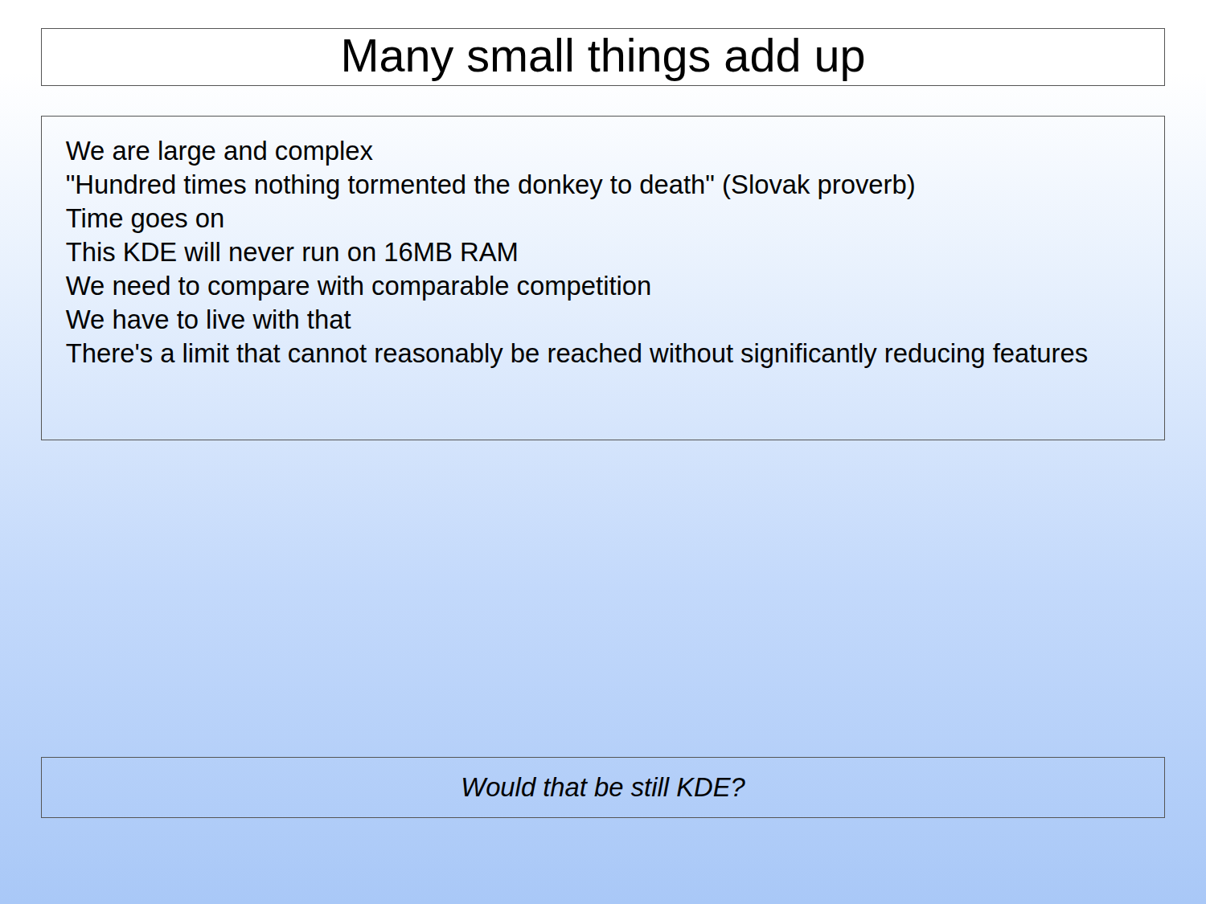Many small things add up
We are large and complex
"Hundred times nothing tormented the donkey to death" (Slovak proverb)
Time goes on
This KDE will never run on 16MB RAM
We need to compare with comparable competition
We have to live with that
There's a limit that cannot reasonably be reached without significantly reducing features
Would that be still KDE?